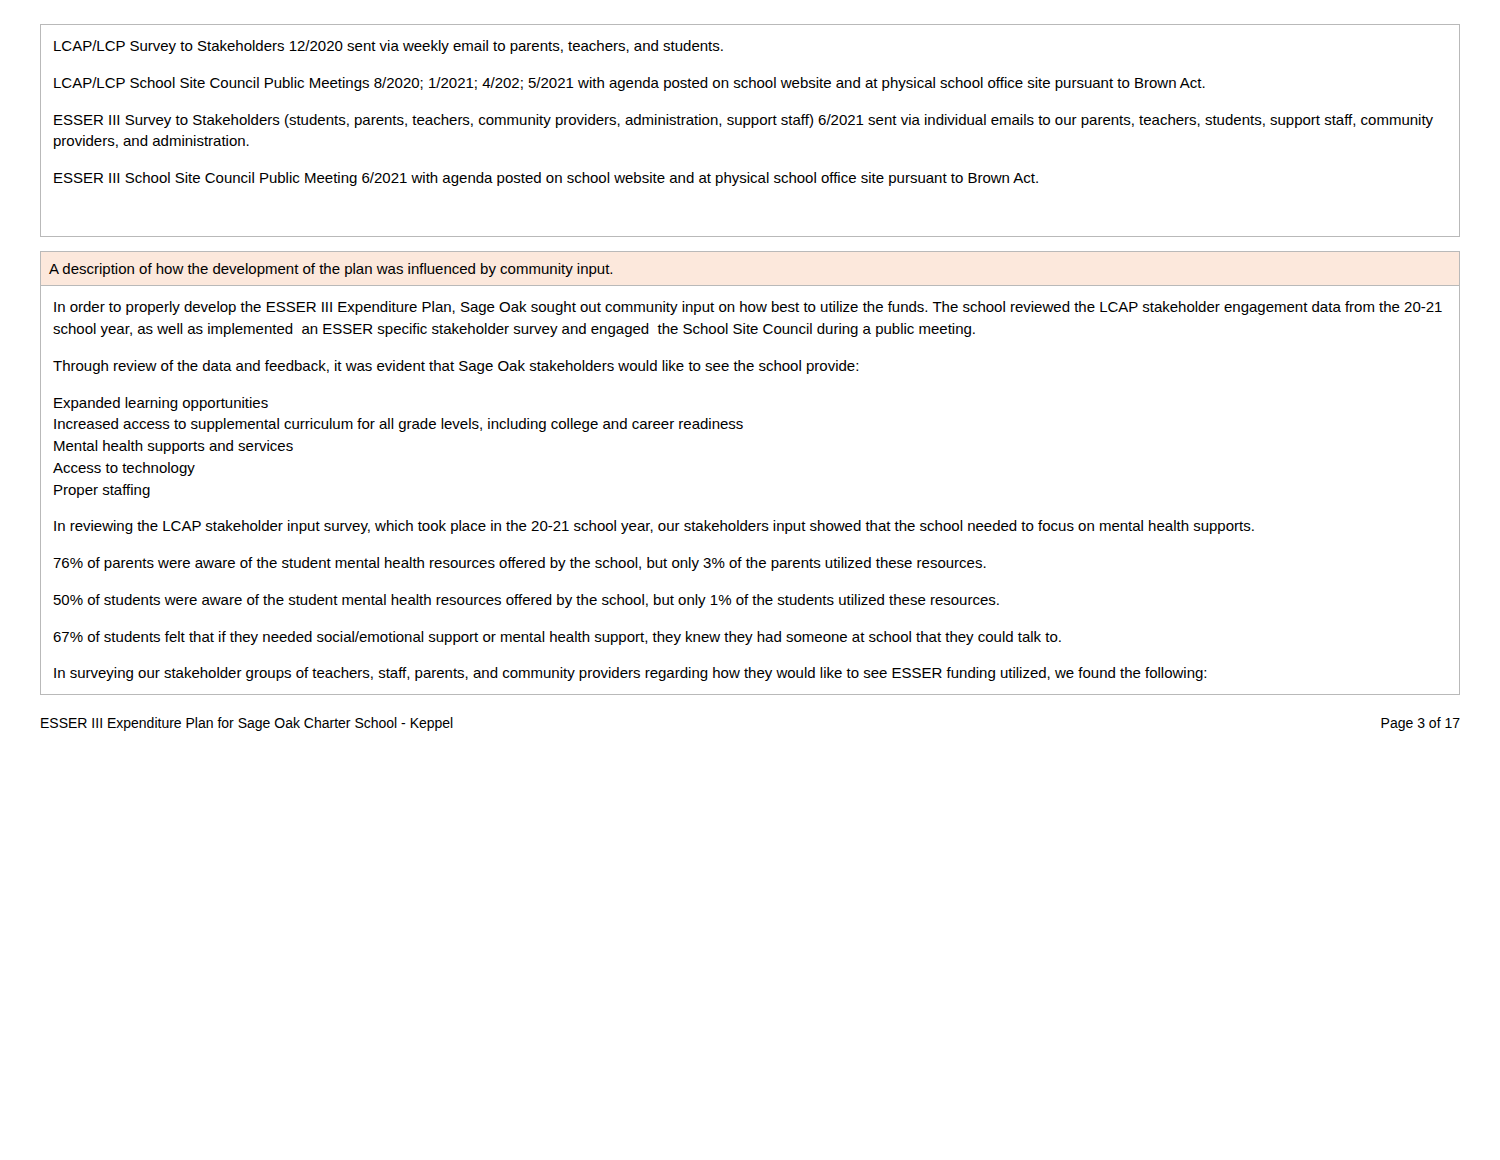LCAP/LCP Survey to Stakeholders 12/2020 sent via weekly email to parents, teachers, and students.
LCAP/LCP School Site Council Public Meetings 8/2020; 1/2021; 4/202; 5/2021 with agenda posted on school website and at physical school office site pursuant to Brown Act.
ESSER III Survey to Stakeholders (students, parents, teachers, community providers, administration, support staff) 6/2021 sent via individual emails to our parents, teachers, students, support staff, community providers, and administration.
ESSER III School Site Council Public Meeting 6/2021 with agenda posted on school website and at physical school office site pursuant to Brown Act.
A description of how the development of the plan was influenced by community input.
In order to properly develop the ESSER III Expenditure Plan, Sage Oak sought out community input on how best to utilize the funds. The school reviewed the LCAP stakeholder engagement data from the 20-21 school year, as well as implemented an ESSER specific stakeholder survey and engaged the School Site Council during a public meeting.
Through review of the data and feedback, it was evident that Sage Oak stakeholders would like to see the school provide:
Expanded learning opportunities
Increased access to supplemental curriculum for all grade levels, including college and career readiness
Mental health supports and services
Access to technology
Proper staffing
In reviewing the LCAP stakeholder input survey, which took place in the 20-21 school year, our stakeholders input showed that the school needed to focus on mental health supports.
76% of parents were aware of the student mental health resources offered by the school, but only 3% of the parents utilized these resources.
50% of students were aware of the student mental health resources offered by the school, but only 1% of the students utilized these resources.
67% of students felt that if they needed social/emotional support or mental health support, they knew they had someone at school that they could talk to.
In surveying our stakeholder groups of teachers, staff, parents, and community providers regarding how they would like to see ESSER funding utilized, we found the following:
ESSER III Expenditure Plan for Sage Oak Charter School - Keppel
Page 3 of 17